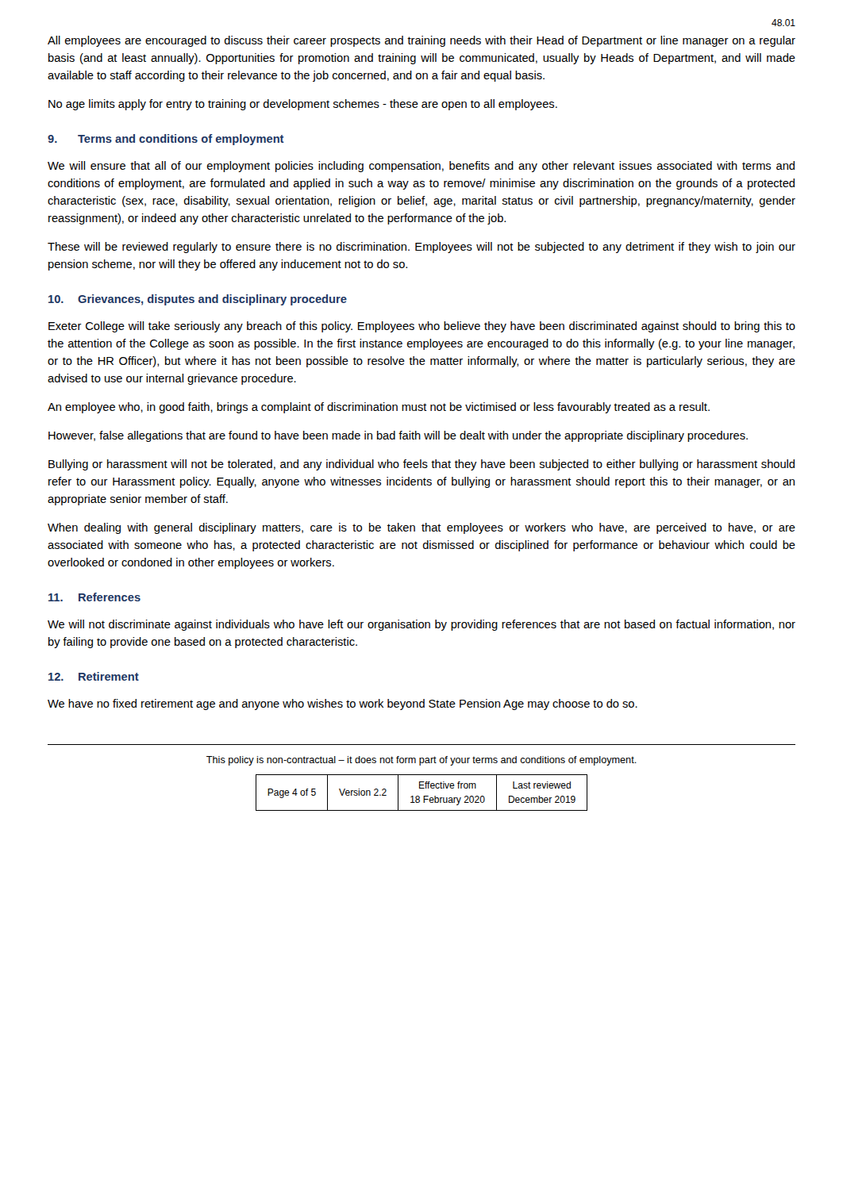48.01
All employees are encouraged to discuss their career prospects and training needs with their Head of Department or line manager on a regular basis (and at least annually). Opportunities for promotion and training will be communicated, usually by Heads of Department, and will made available to staff according to their relevance to the job concerned, and on a fair and equal basis.
No age limits apply for entry to training or development schemes - these are open to all employees.
9. Terms and conditions of employment
We will ensure that all of our employment policies including compensation, benefits and any other relevant issues associated with terms and conditions of employment, are formulated and applied in such a way as to remove/ minimise any discrimination on the grounds of a protected characteristic (sex, race, disability, sexual orientation, religion or belief, age, marital status or civil partnership, pregnancy/maternity, gender reassignment), or indeed any other characteristic unrelated to the performance of the job.
These will be reviewed regularly to ensure there is no discrimination. Employees will not be subjected to any detriment if they wish to join our pension scheme, nor will they be offered any inducement not to do so.
10. Grievances, disputes and disciplinary procedure
Exeter College will take seriously any breach of this policy. Employees who believe they have been discriminated against should to bring this to the attention of the College as soon as possible. In the first instance employees are encouraged to do this informally (e.g. to your line manager, or to the HR Officer), but where it has not been possible to resolve the matter informally, or where the matter is particularly serious, they are advised to use our internal grievance procedure.
An employee who, in good faith, brings a complaint of discrimination must not be victimised or less favourably treated as a result.
However, false allegations that are found to have been made in bad faith will be dealt with under the appropriate disciplinary procedures.
Bullying or harassment will not be tolerated, and any individual who feels that they have been subjected to either bullying or harassment should refer to our Harassment policy. Equally, anyone who witnesses incidents of bullying or harassment should report this to their manager, or an appropriate senior member of staff.
When dealing with general disciplinary matters, care is to be taken that employees or workers who have, are perceived to have, or are associated with someone who has, a protected characteristic are not dismissed or disciplined for performance or behaviour which could be overlooked or condoned in other employees or workers.
11. References
We will not discriminate against individuals who have left our organisation by providing references that are not based on factual information, nor by failing to provide one based on a protected characteristic.
12. Retirement
We have no fixed retirement age and anyone who wishes to work beyond State Pension Age may choose to do so.
This policy is non-contractual – it does not form part of your terms and conditions of employment.
| Page 4 of 5 | Version 2.2 | Effective from 18 February 2020 | Last reviewed December 2019 |